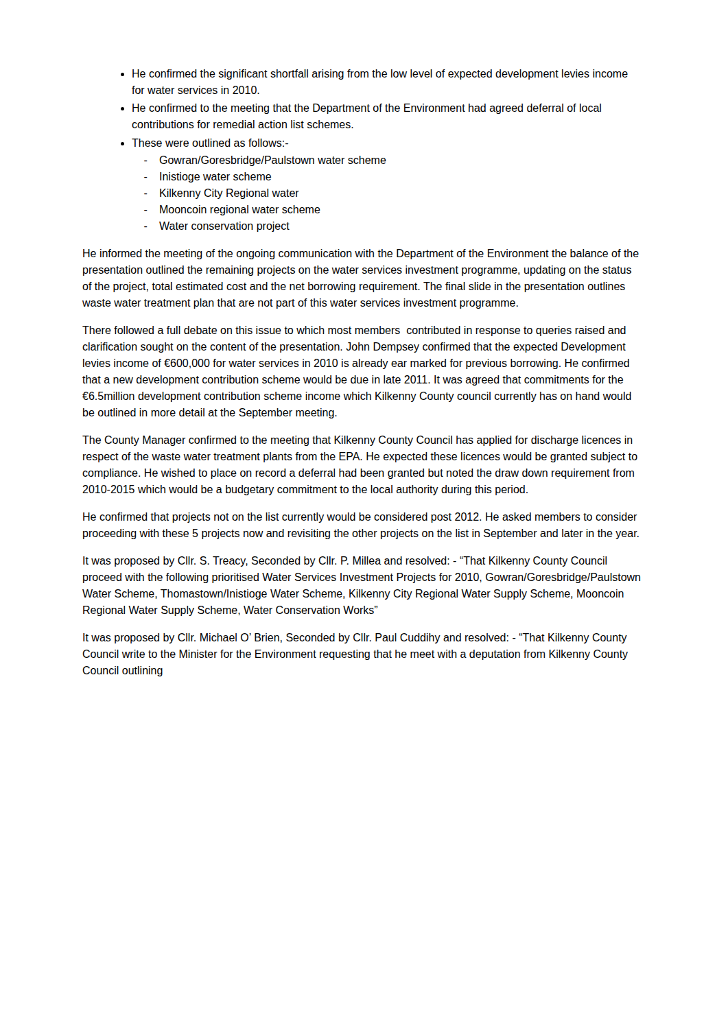He confirmed the significant shortfall arising from the low level of expected development levies income for water services in 2010.
He confirmed to the meeting that the Department of the Environment had agreed deferral of local contributions for remedial action list schemes.
These were outlined as follows:-
Gowran/Goresbridge/Paulstown water scheme
Inistioge water scheme
Kilkenny City Regional water
Mooncoin regional water scheme
Water conservation project
He informed the meeting of the ongoing communication with the Department of the Environment the balance of the presentation outlined the remaining projects on the water services investment programme, updating on the status of the project, total estimated cost and the net borrowing requirement. The final slide in the presentation outlines waste water treatment plan that are not part of this water services investment programme.
There followed a full debate on this issue to which most members contributed in response to queries raised and clarification sought on the content of the presentation. John Dempsey confirmed that the expected Development levies income of €600,000 for water services in 2010 is already ear marked for previous borrowing. He confirmed that a new development contribution scheme would be due in late 2011. It was agreed that commitments for the €6.5million development contribution scheme income which Kilkenny County council currently has on hand would be outlined in more detail at the September meeting.
The County Manager confirmed to the meeting that Kilkenny County Council has applied for discharge licences in respect of the waste water treatment plants from the EPA. He expected these licences would be granted subject to compliance. He wished to place on record a deferral had been granted but noted the draw down requirement from 2010-2015 which would be a budgetary commitment to the local authority during this period.
He confirmed that projects not on the list currently would be considered post 2012. He asked members to consider proceeding with these 5 projects now and revisiting the other projects on the list in September and later in the year.
It was proposed by Cllr. S. Treacy, Seconded by Cllr. P. Millea and resolved: - “That Kilkenny County Council proceed with the following prioritised Water Services Investment Projects for 2010, Gowran/Goresbridge/Paulstown Water Scheme, Thomastown/Inistioge Water Scheme, Kilkenny City Regional Water Supply Scheme, Mooncoin Regional Water Supply Scheme, Water Conservation Works”
It was proposed by Cllr. Michael O’ Brien, Seconded by Cllr. Paul Cuddihy and resolved: - “That Kilkenny County Council write to the Minister for the Environment requesting that he meet with a deputation from Kilkenny County Council outlining